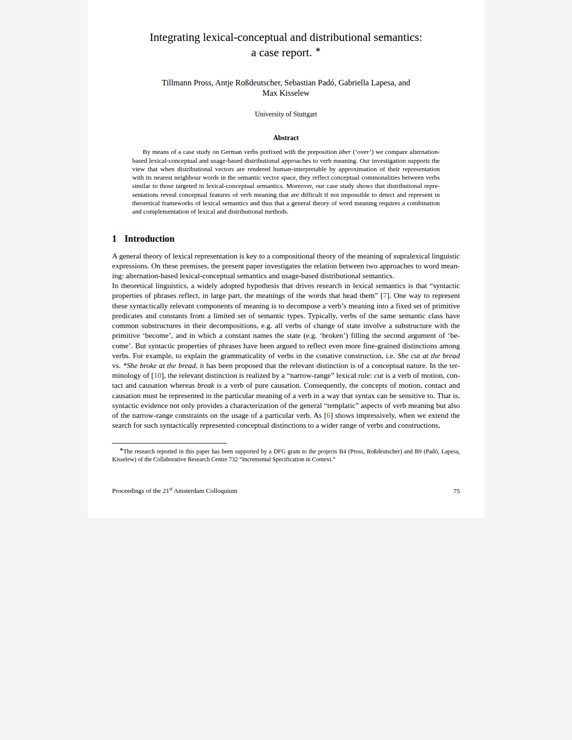Integrating lexical-conceptual and distributional semantics:
a case report. ∗
Tillmann Pross, Antje Roßdeutscher, Sebastian Padó, Gabriella Lapesa, and
Max Kisselew
University of Stuttgart
Abstract
By means of a case study on German verbs prefixed with the preposition über (‘over’) we compare alternation-based lexical-conceptual and usage-based distributional approaches to verb meaning. Our investigation supports the view that when distributional vectors are rendered human-interpretable by approximation of their representation with its nearest neighbour words in the semantic vector space, they reflect conceptual commonalities between verbs similar to those targeted in lexical-conceptual semantics. Moreover, our case study shows that distributional representations reveal conceptual features of verb meaning that are difficult if not impossible to detect and represent in theoretical frameworks of lexical semantics and thus that a general theory of word meaning requires a combination and complementation of lexical and distributional methods.
1 Introduction
A general theory of lexical representation is key to a compositional theory of the meaning of supralexical linguistic expressions. On these premises, the present paper investigates the relation between two approaches to word meaning: alternation-based lexical-conceptual semantics and usage-based distributional semantics.
In theoretical linguistics, a widely adopted hypothesis that drives research in lexical semantics is that “syntactic properties of phrases reflect, in large part, the meanings of the words that head them” [7]. One way to represent these syntactically relevant components of meaning is to decompose a verb’s meaning into a fixed set of primitive predicates and constants from a limited set of semantic types. Typically, verbs of the same semantic class have common substructures in their decompositions, e.g. all verbs of change of state involve a substructure with the primitive ‘become’, and in which a constant names the state (e.g. ‘broken’) filling the second argument of ‘become’. But syntactic properties of phrases have been argued to reflect even more fine-grained distinctions among verbs. For example, to explain the grammaticality of verbs in the conative construction, i.e. She cut at the bread vs. *She broke at the bread, it has been proposed that the relevant distinction is of a conceptual nature. In the terminology of [10], the relevant distinction is realized by a “narrow-range” lexical rule: cut is a verb of motion, contact and causation whereas break is a verb of pure causation. Consequently, the concepts of motion, contact and causation must be represented in the particular meaning of a verb in a way that syntax can be sensitive to. That is, syntactic evidence not only provides a characterization of the general “templatic” aspects of verb meaning but also of the narrow-range constraints on the usage of a particular verb. As [6] shows impressively, when we extend the search for such syntactically represented conceptual distinctions to a wider range of verbs and constructions,
∗The research reported in this paper has been supported by a DFG grant to the projects B4 (Pross, Roßdeutscher) and B9 (Padó, Lapesa, Kisselew) of the Collaborative Research Centre 732 “Incremental Specification in Context.”
Proceedings of the 21st Amsterdam Colloquium 75